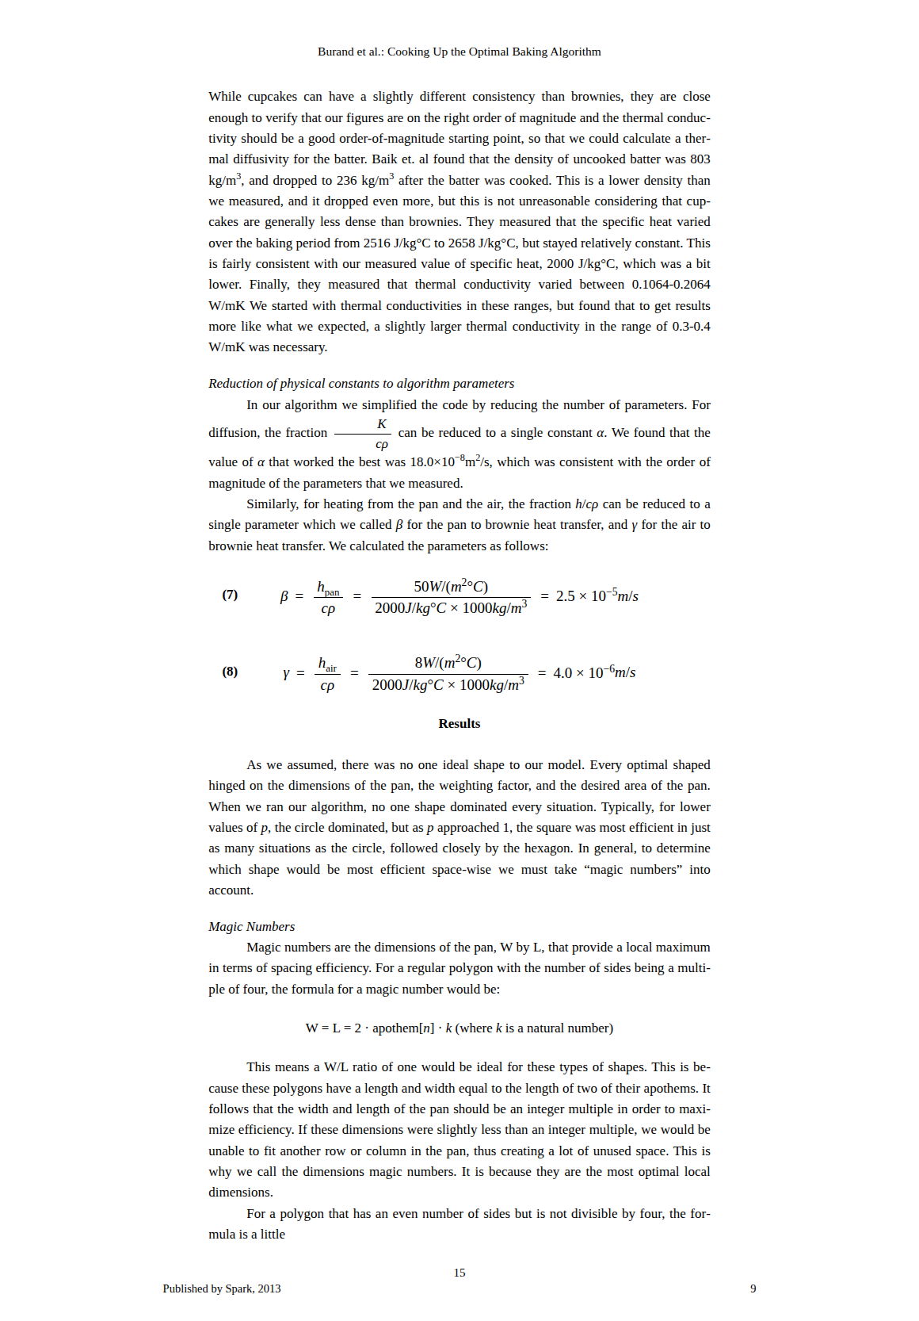Burand et al.: Cooking Up the Optimal Baking Algorithm
While cupcakes can have a slightly different consistency than brownies, they are close enough to verify that our figures are on the right order of magnitude and the thermal conductivity should be a good order-of-magnitude starting point, so that we could calculate a thermal diffusivity for the batter. Baik et. al found that the density of uncooked batter was 803 kg/m3, and dropped to 236 kg/m3 after the batter was cooked. This is a lower density than we measured, and it dropped even more, but this is not unreasonable considering that cupcakes are generally less dense than brownies. They measured that the specific heat varied over the baking period from 2516 J/kg°C to 2658 J/kg°C, but stayed relatively constant. This is fairly consistent with our measured value of specific heat, 2000 J/kg°C, which was a bit lower. Finally, they measured that thermal conductivity varied between 0.1064-0.2064 W/mK We started with thermal conductivities in these ranges, but found that to get results more like what we expected, a slightly larger thermal conductivity in the range of 0.3-0.4 W/mK was necessary.
Reduction of physical constants to algorithm parameters
In our algorithm we simplified the code by reducing the number of parameters. For diffusion, the fraction Kcρ can be reduced to a single constant α. We found that the value of α that worked the best was 18.0×10−8m2/s, which was consistent with the order of magnitude of the parameters that we measured.
Similarly, for heating from the pan and the air, the fraction h/cρ can be reduced to a single parameter which we called β for the pan to brownie heat transfer, and γ for the air to brownie heat transfer. We calculated the parameters as follows:
(7)
β = hpan cρ = 50 W/(m2°C) 2000 J/kg°C × 1000 kg/m3 = 2.5 × 10−5 m/s
(8)
γ = hair cρ = 8 W/(m2°C) 2000 J/kg°C × 1000 kg/m3 = 4.0 × 10−6 m/s
Results
As we assumed, there was no one ideal shape to our model. Every optimal shaped hinged on the dimensions of the pan, the weighting factor, and the desired area of the pan. When we ran our algorithm, no one shape dominated every situation. Typically, for lower values of p, the circle dominated, but as p approached 1, the square was most efficient in just as many situations as the circle, followed closely by the hexagon. In general, to determine which shape would be most efficient space-wise we must take “magic numbers” into account.
Magic Numbers
Magic numbers are the dimensions of the pan, W by L, that provide a local maximum in terms of spacing efficiency. For a regular polygon with the number of sides being a multiple of four, the formula for a magic number would be:
W = L = 2 · apothem[n] · k (where k is a natural number)
This means a W/L ratio of one would be ideal for these types of shapes. This is because these polygons have a length and width equal to the length of two of their apothems. It follows that the width and length of the pan should be an integer multiple in order to maximize efficiency. If these dimensions were slightly less than an integer multiple, we would be unable to fit another row or column in the pan, thus creating a lot of unused space. This is why we call the dimensions magic numbers. It is because they are the most optimal local dimensions.
For a polygon that has an even number of sides but is not divisible by four, the formula is a little
15
Published by Spark, 2013
9